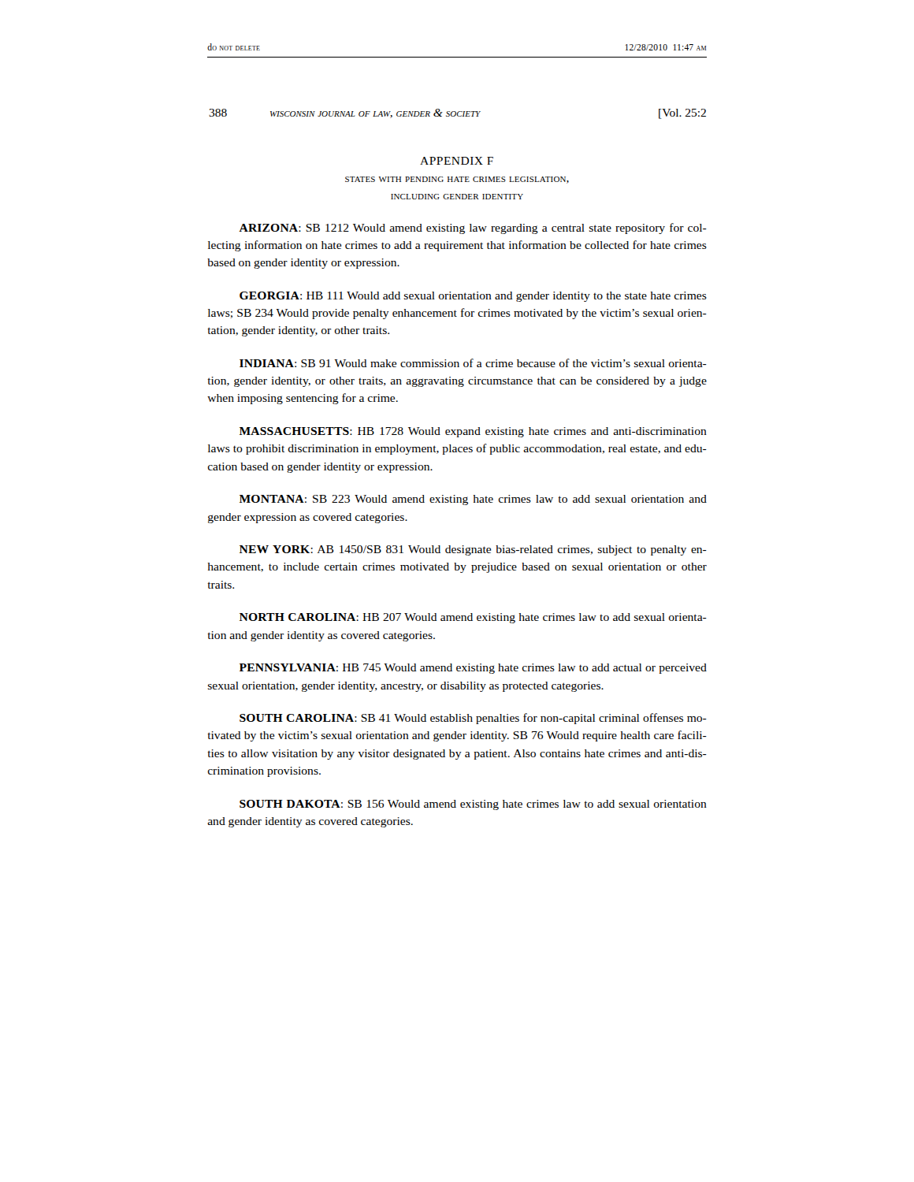Do Not Delete
12/28/2010 11:47 AM
388 Wisconsin Journal of Law, Gender & Society [Vol. 25:2
APPENDIX F
States with Pending Hate Crimes Legislation,
Including Gender Identity
ARIZONA: SB 1212 Would amend existing law regarding a central state repository for collecting information on hate crimes to add a requirement that information be collected for hate crimes based on gender identity or expression.
GEORGIA: HB 111 Would add sexual orientation and gender identity to the state hate crimes laws; SB 234 Would provide penalty enhancement for crimes motivated by the victim’s sexual orientation, gender identity, or other traits.
INDIANA: SB 91 Would make commission of a crime because of the victim’s sexual orientation, gender identity, or other traits, an aggravating circumstance that can be considered by a judge when imposing sentencing for a crime.
MASSACHUSETTS: HB 1728 Would expand existing hate crimes and anti-discrimination laws to prohibit discrimination in employment, places of public accommodation, real estate, and education based on gender identity or expression.
MONTANA: SB 223 Would amend existing hate crimes law to add sexual orientation and gender expression as covered categories.
NEW YORK: AB 1450/SB 831 Would designate bias-related crimes, subject to penalty enhancement, to include certain crimes motivated by prejudice based on sexual orientation or other traits.
NORTH CAROLINA: HB 207 Would amend existing hate crimes law to add sexual orientation and gender identity as covered categories.
PENNSYLVANIA: HB 745 Would amend existing hate crimes law to add actual or perceived sexual orientation, gender identity, ancestry, or disability as protected categories.
SOUTH CAROLINA: SB 41 Would establish penalties for non-capital criminal offenses motivated by the victim’s sexual orientation and gender identity. SB 76 Would require health care facilities to allow visitation by any visitor designated by a patient. Also contains hate crimes and anti-discrimination provisions.
SOUTH DAKOTA: SB 156 Would amend existing hate crimes law to add sexual orientation and gender identity as covered categories.